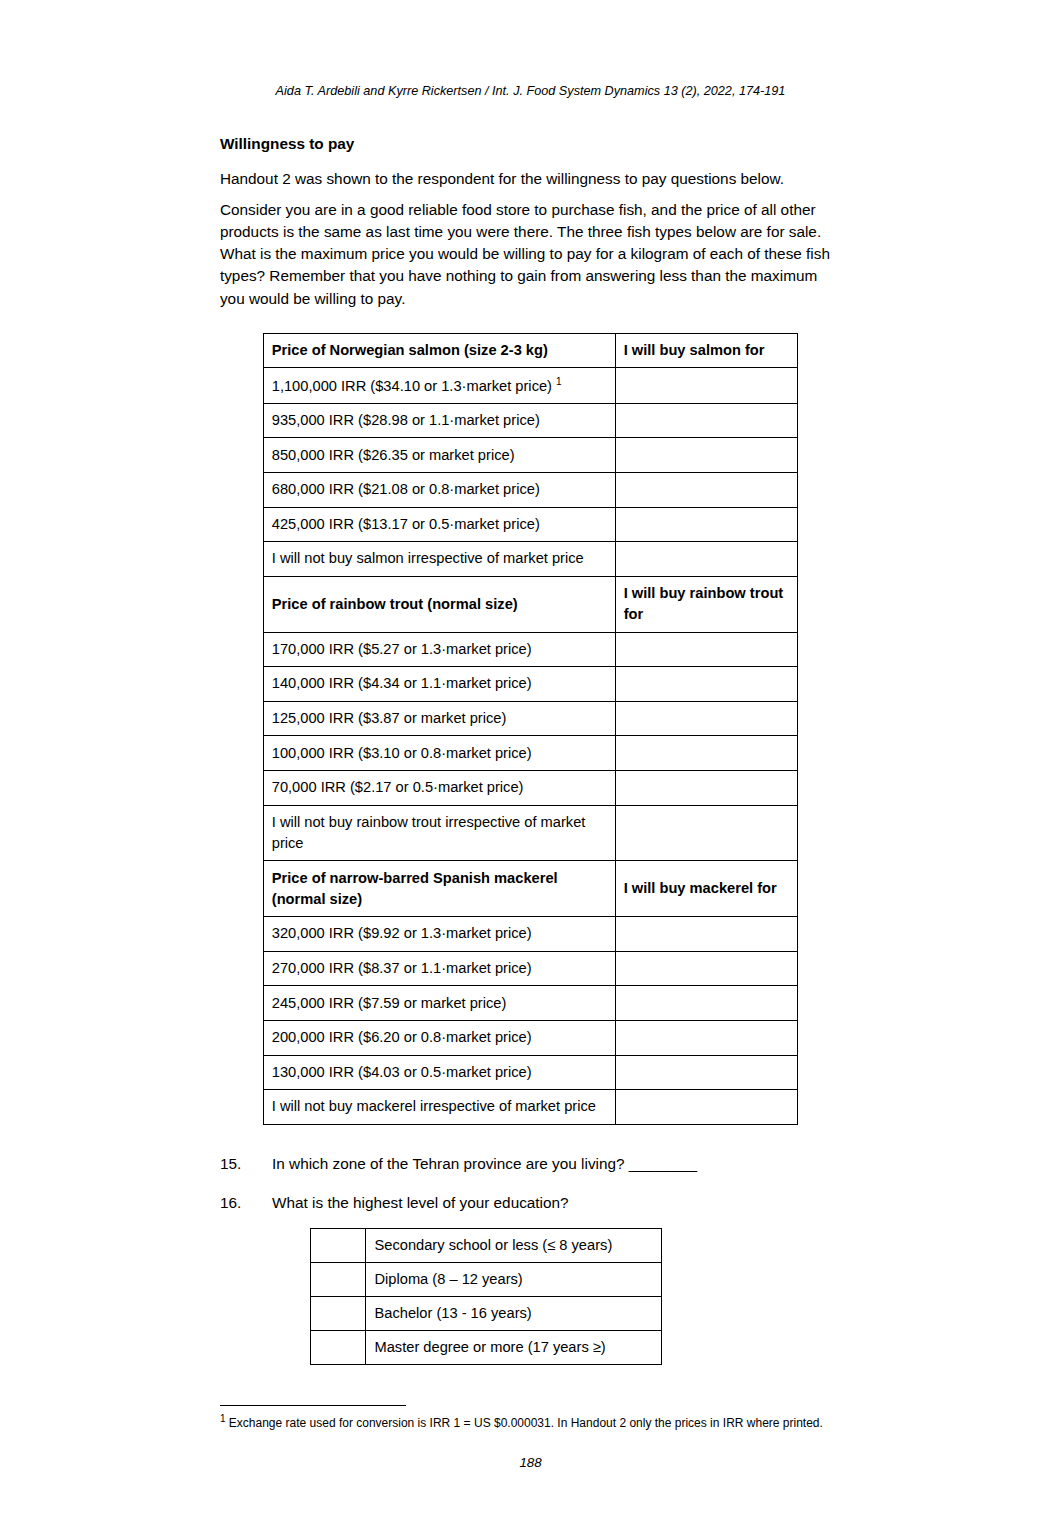Aida T. Ardebili and Kyrre Rickertsen / Int. J. Food System Dynamics 13 (2), 2022, 174-191
Willingness to pay
Handout 2 was shown to the respondent for the willingness to pay questions below.
Consider you are in a good reliable food store to purchase fish, and the price of all other products is the same as last time you were there. The three fish types below are for sale. What is the maximum price you would be willing to pay for a kilogram of each of these fish types? Remember that you have nothing to gain from answering less than the maximum you would be willing to pay.
| Price of Norwegian salmon (size 2-3 kg) | I will buy salmon for |
| 1,100,000 IRR ($34.10 or 1.3·market price) 1 | |
| 935,000 IRR ($28.98 or 1.1·market price) | |
| 850,000 IRR ($26.35 or market price) | |
| 680,000 IRR ($21.08 or 0.8·market price) | |
| 425,000 IRR ($13.17 or 0.5·market price) | |
| I will not buy salmon irrespective of market price | |
| Price of rainbow trout (normal size) | I will buy rainbow trout for |
| 170,000 IRR ($5.27 or 1.3·market price) | |
| 140,000 IRR ($4.34 or 1.1·market price) | |
| 125,000 IRR ($3.87 or market price) | |
| 100,000 IRR ($3.10 or 0.8·market price) | |
| 70,000 IRR ($2.17 or 0.5·market price) | |
| I will not buy rainbow trout irrespective of market price | |
| Price of narrow-barred Spanish mackerel (normal size) | I will buy mackerel for |
| 320,000 IRR ($9.92 or 1.3·market price) | |
| 270,000 IRR ($8.37 or 1.1·market price) | |
| 245,000 IRR ($7.59 or market price) | |
| 200,000 IRR ($6.20 or 0.8·market price) | |
| 130,000 IRR ($4.03 or 0.5·market price) | |
| I will not buy mackerel irrespective of market price | |
15. In which zone of the Tehran province are you living? ________
16. What is the highest level of your education?
| | Secondary school or less (≤ 8 years) |
| | Diploma (8 – 12 years) |
| | Bachelor (13 - 16 years) |
| | Master degree or more (17 years ≥) |
1 Exchange rate used for conversion is IRR 1 = US $0.000031. In Handout 2 only the prices in IRR where printed.
188